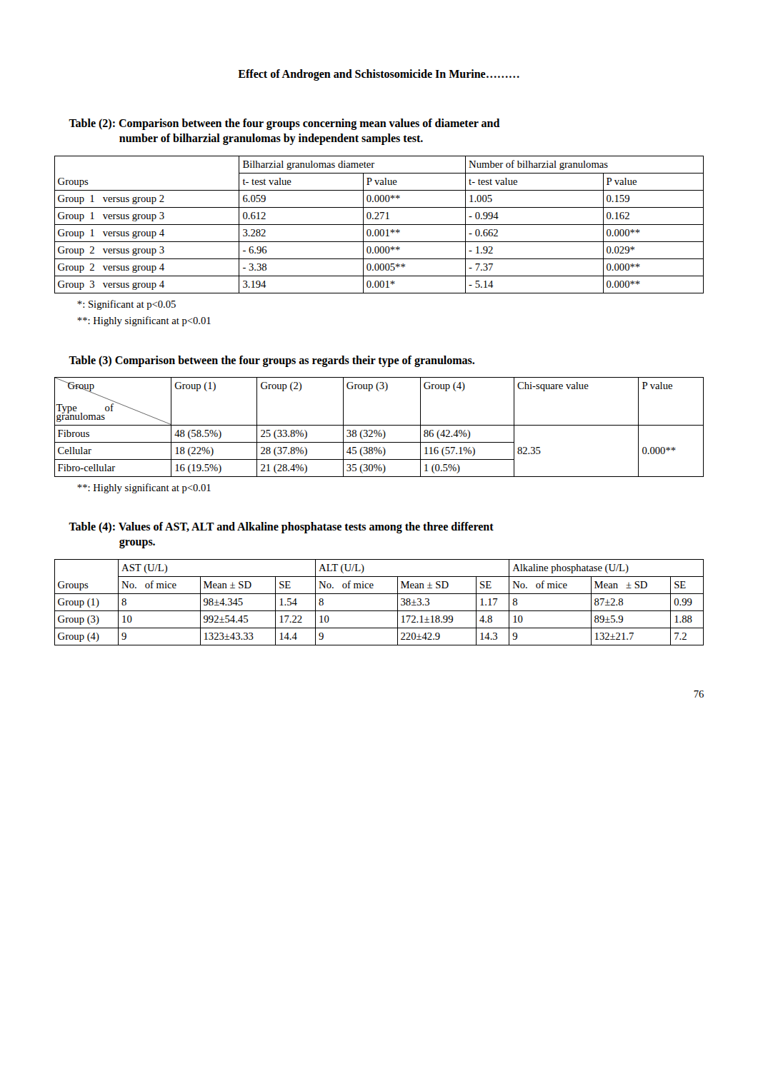Effect of Androgen and Schistosomicide In Murine………
Table (2): Comparison between the four groups concerning mean values of diameter and number of bilharzial granulomas by independent samples test.
| Groups | Bilharzial granulomas diameter | Number of bilharzial granulomas |
| t- test value | P value | t- test value | P value |
| Group 1 versus group 2 | 6.059 | 0.000** | 1.005 | 0.159 |
| Group 1 versus group 3 | 0.612 | 0.271 | - 0.994 | 0.162 |
| Group 1 versus group 4 | 3.282 | 0.001** | - 0.662 | 0.000** |
| Group 2 versus group 3 | - 6.96 | 0.000** | - 1.92 | 0.029* |
| Group 2 versus group 4 | - 3.38 | 0.0005** | - 7.37 | 0.000** |
| Group 3 versus group 4 | 3.194 | 0.001* | - 5.14 | 0.000** |
*: Significant at p<0.05
**: Highly significant at p<0.01
Table (3) Comparison between the four groups as regards their type of granulomas.
| Group Type of granulomas | Group (1) | Group (2) | Group (3) | Group (4) | Chi-square value | P value |
| Fibrous | 48 (58.5%) | 25 (33.8%) | 38 (32%) | 86 (42.4%) | 82.35 | 0.000** |
| Cellular | 18 (22%) | 28 (37.8%) | 45 (38%) | 116 (57.1%) |
| Fibro-cellular | 16 (19.5%) | 21 (28.4%) | 35 (30%) | 1 (0.5%) |
**: Highly significant at p<0.01
Table (4): Values of AST, ALT and Alkaline phosphatase tests among the three different groups.
| Groups | AST (U/L) | ALT (U/L) | Alkaline phosphatase (U/L) |
| No. of mice | Mean ± SD | SE | No. of mice | Mean ± SD | SE | No. of mice | Mean ± SD | SE |
| Group (1) | 8 | 98±4.345 | 1.54 | 8 | 38±3.3 | 1.17 | 8 | 87±2.8 | 0.99 |
| Group (3) | 10 | 992±54.45 | 17.22 | 10 | 172.1±18.99 | 4.8 | 10 | 89±5.9 | 1.88 |
| Group (4) | 9 | 1323±43.33 | 14.4 | 9 | 220±42.9 | 14.3 | 9 | 132±21.7 | 7.2 |
76